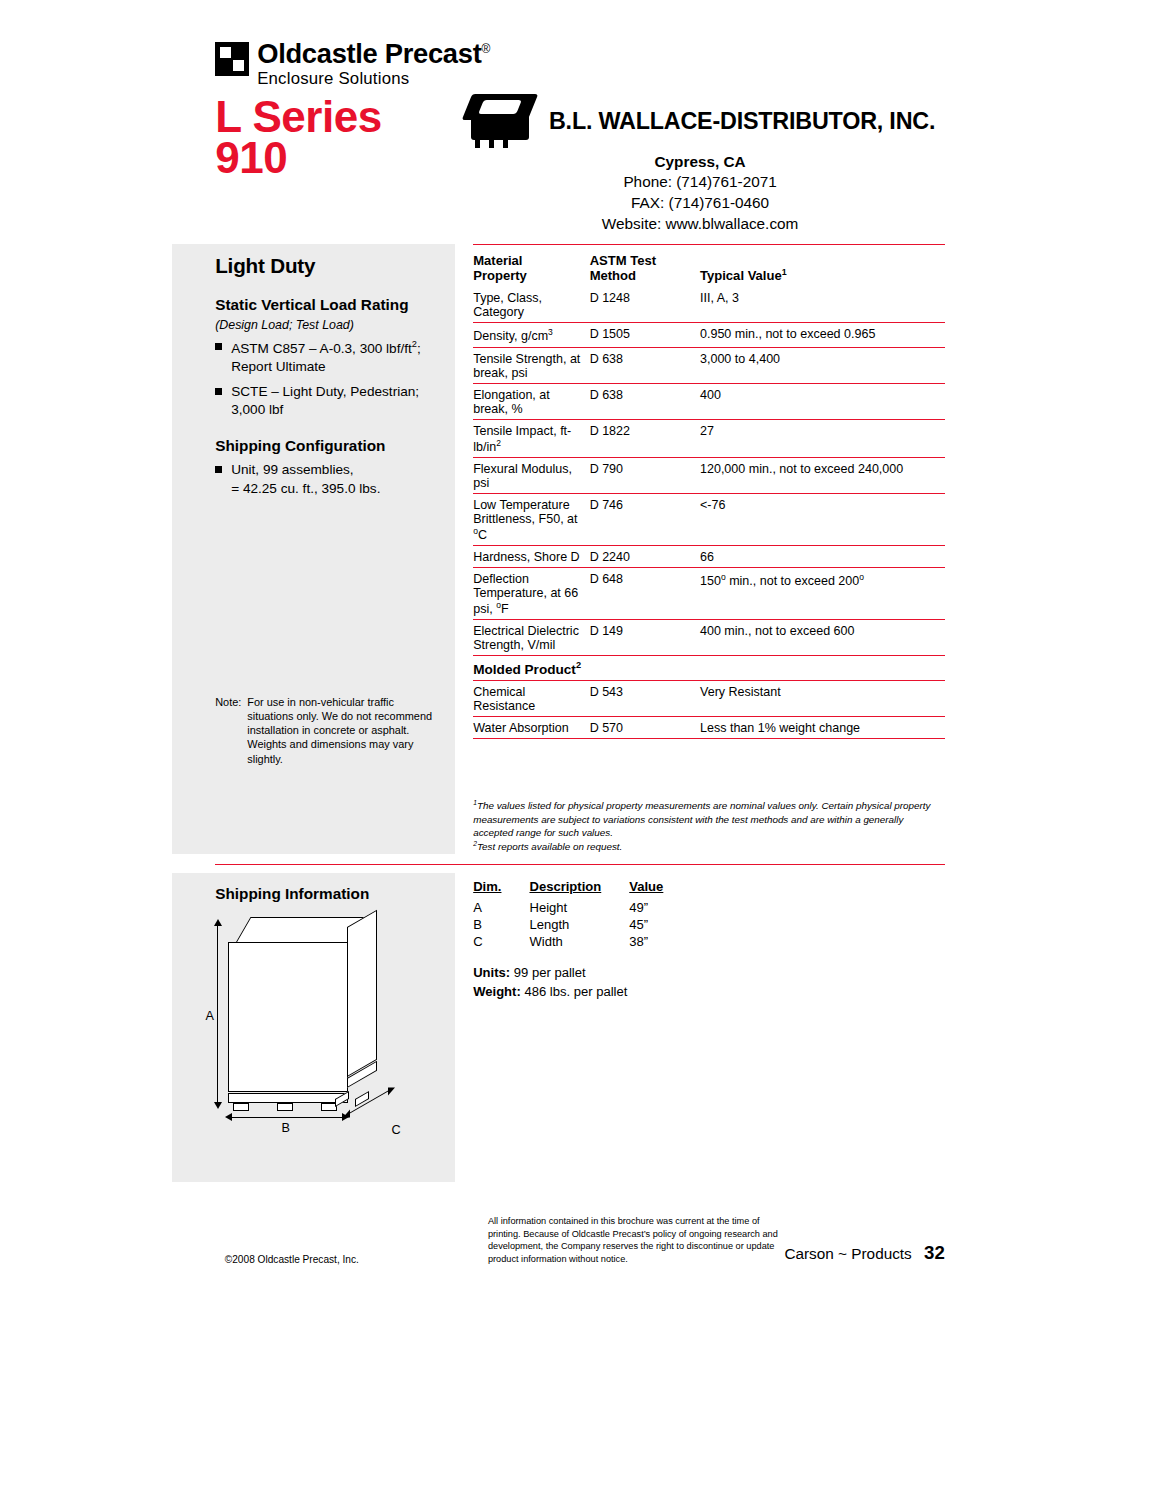Oldcastle Precast®
Enclosure Solutions
L Series
910
B.L. WALLACE-DISTRIBUTOR, INC.
Cypress, CA
Phone: (714)761-2071
FAX: (714)761-0460
Website: www.blwallace.com
Light Duty
Static Vertical Load Rating
(Design Load; Test Load)
ASTM C857 – A-0.3, 300 lbf/ft2;
Report Ultimate
SCTE – Light Duty, Pedestrian;
3,000 lbf
Shipping Configuration
Unit, 99 assemblies,
= 42.25 cu. ft., 395.0 lbs.
Note:
For use in non-vehicular traffic situations only. We do not recommend installation in concrete or asphalt. Weights and dimensions may vary slightly.
| Material Property | ASTM Test Method | Typical Value 1 |
| --- | --- | --- |
| Type, Class, Category | D 1248 | III, A, 3 |
| Density, g/cm 3 | D 1505 | 0.950 min., not to exceed 0.965 |
| Tensile Strength, at break, psi | D 638 | 3,000 to 4,400 |
| Elongation, at break, % | D 638 | 400 |
| Tensile Impact, ft-lb/in 2 | D 1822 | 27 |
| Flexural Modulus, psi | D 790 | 120,000 min., not to exceed 240,000 |
| Low Temperature Brittleness, F50, at o C | D 746 | <-76 |
| Hardness, Shore D | D 2240 | 66 |
| Deflection Temperature, at 66 psi, o F | D 648 | 150 o min., not to exceed 200 o |
| Electrical Dielectric Strength, V/mil | D 149 | 400 min., not to exceed 600 |
| Molded Product 2 |
| Chemical Resistance | D 543 | Very Resistant |
| Water Absorption | D 570 | Less than 1% weight change |
1The values listed for physical property measurements are nominal values only. Certain physical property measurements are subject to variations consistent with the test methods and are within a generally accepted range for such values.
2Test reports available on request.
Shipping Information
A
B
C
| Dim. | Description | Value |
| --- | --- | --- |
| A | Height | 49” |
| B | Length | 45” |
| C | Width | 38” |
Units: 99 per pallet
Weight: 486 lbs. per pallet
©2008 Oldcastle Precast, Inc.
All information contained in this brochure was current at the time of printing. Because of Oldcastle Precast’s policy of ongoing research and development, the Company reserves the right to discontinue or update product information without notice.
Carson ~ Products 32